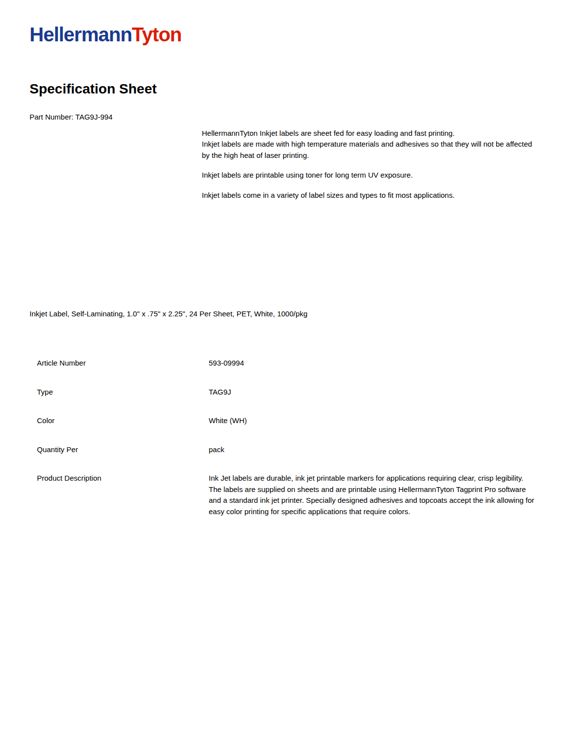Hellermann Tyton
Specification Sheet
Part Number: TAG9J-994
HellermannTyton Inkjet labels are sheet fed for easy loading and fast printing.
Inkjet labels are made with high temperature materials and adhesives so that they will not be affected by the high heat of laser printing.
Inkjet labels are printable using toner for long term UV exposure.
Inkjet labels come in a variety of label sizes and types to fit most applications.
Inkjet Label, Self-Laminating, 1.0" x .75" x 2.25", 24 Per Sheet, PET, White, 1000/pkg
| Article Number | 593-09994 |
| Type | TAG9J |
| Color | White (WH) |
| Quantity Per | pack |
| Product Description | Ink Jet labels are durable, ink jet printable markers for applications requiring clear, crisp legibility. The labels are supplied on sheets and are printable using HellermannTyton Tagprint Pro software and a standard ink jet printer. Specially designed adhesives and topcoats accept the ink allowing for easy color printing for specific applications that require colors. |